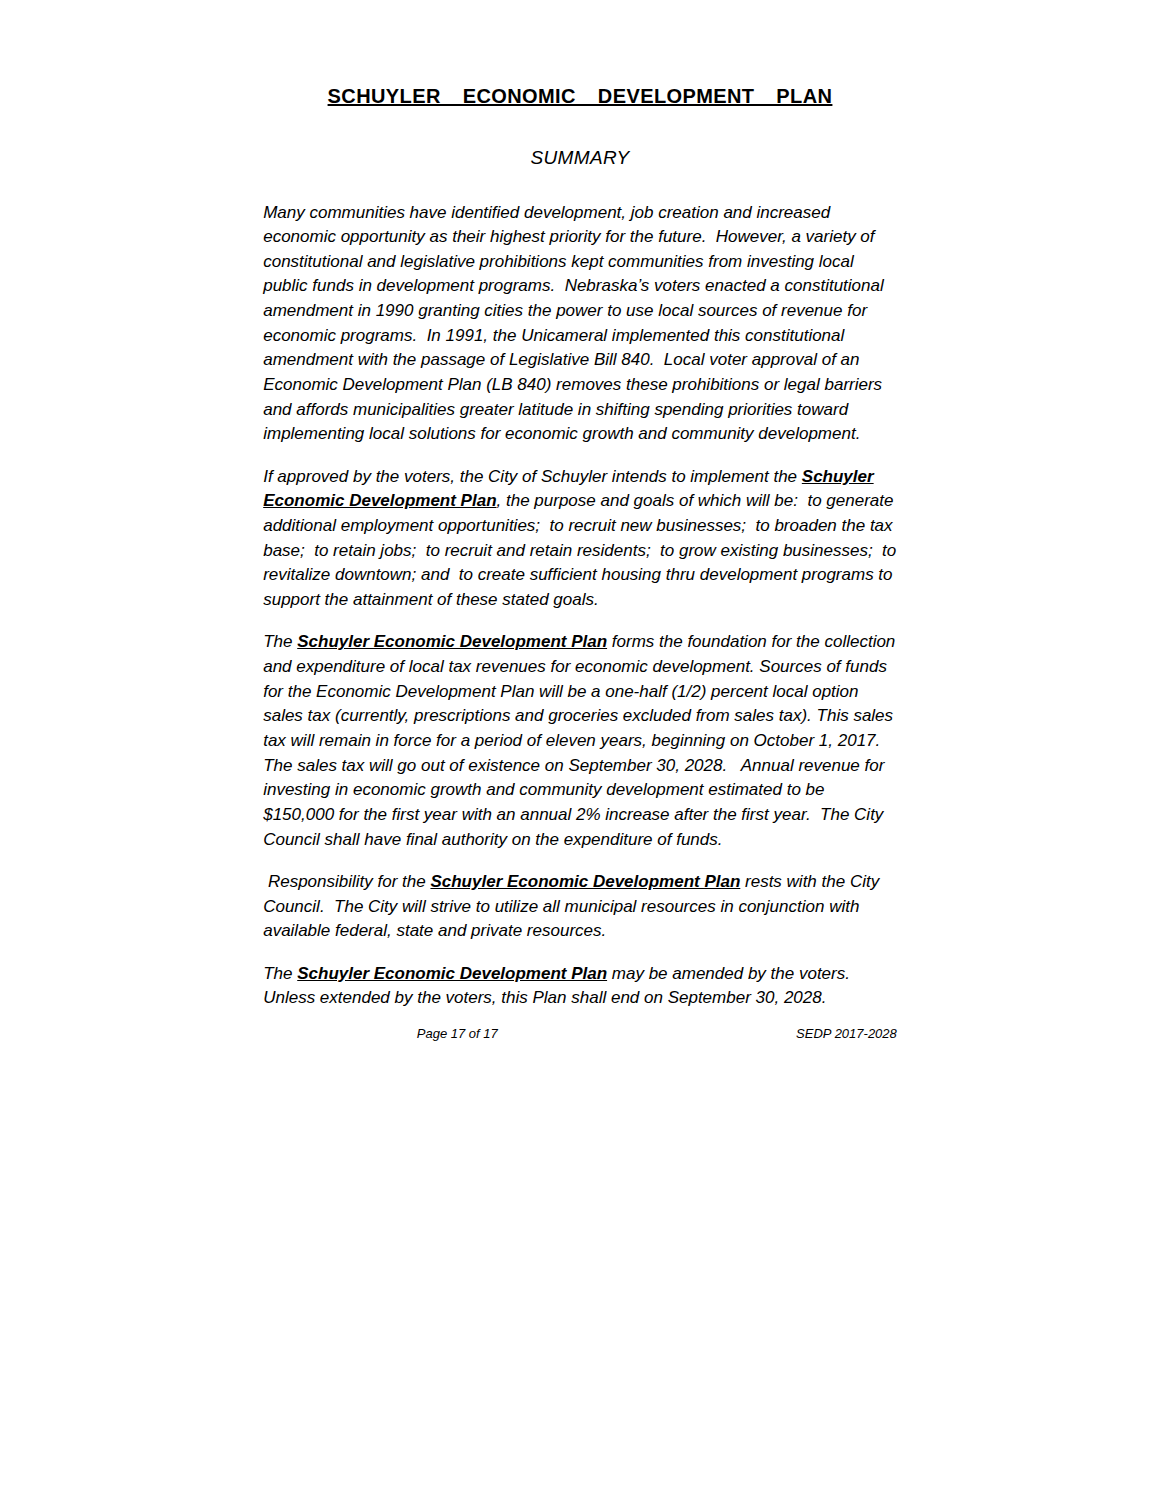SCHUYLER ECONOMIC DEVELOPMENT PLAN
SUMMARY
Many communities have identified development, job creation and increased economic opportunity as their highest priority for the future. However, a variety of constitutional and legislative prohibitions kept communities from investing local public funds in development programs. Nebraska’s voters enacted a constitutional amendment in 1990 granting cities the power to use local sources of revenue for economic programs. In 1991, the Unicameral implemented this constitutional amendment with the passage of Legislative Bill 840. Local voter approval of an Economic Development Plan (LB 840) removes these prohibitions or legal barriers and affords municipalities greater latitude in shifting spending priorities toward implementing local solutions for economic growth and community development.
If approved by the voters, the City of Schuyler intends to implement the Schuyler Economic Development Plan, the purpose and goals of which will be: to generate additional employment opportunities; to recruit new businesses; to broaden the tax base; to retain jobs; to recruit and retain residents; to grow existing businesses; to revitalize downtown; and to create sufficient housing thru development programs to support the attainment of these stated goals.
The Schuyler Economic Development Plan forms the foundation for the collection and expenditure of local tax revenues for economic development. Sources of funds for the Economic Development Plan will be a one-half (1/2) percent local option sales tax (currently, prescriptions and groceries excluded from sales tax). This sales tax will remain in force for a period of eleven years, beginning on October 1, 2017. The sales tax will go out of existence on September 30, 2028. Annual revenue for investing in economic growth and community development estimated to be $150,000 for the first year with an annual 2% increase after the first year. The City Council shall have final authority on the expenditure of funds.
Responsibility for the Schuyler Economic Development Plan rests with the City Council. The City will strive to utilize all municipal resources in conjunction with available federal, state and private resources.
The Schuyler Economic Development Plan may be amended by the voters. Unless extended by the voters, this Plan shall end on September 30, 2028.
Page 17 of 17 SEDP 2017-2028